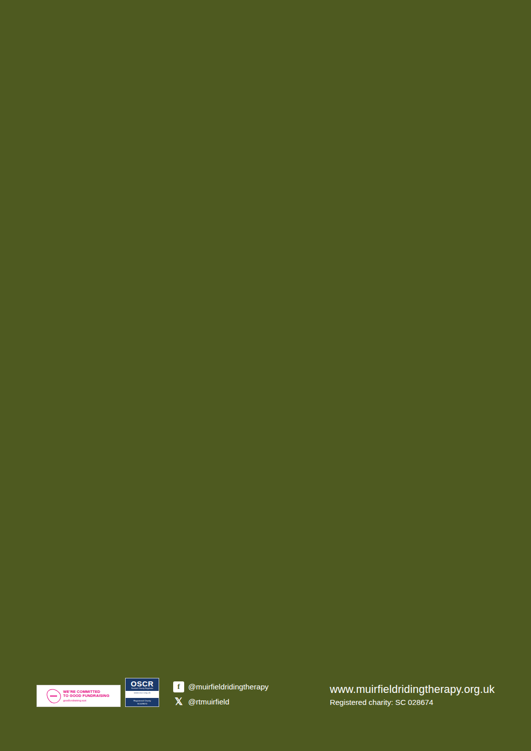We're committed
to good fundraising goodfundraising.scot
OSCR Scottish Charity Regulator www.oscr.org.uk Registered Charity
SC028674
f @muirfieldridingtherapy 𝕏 @rtmuirfield
www.muirfieldridingtherapy.org.uk
Registered charity: SC 028674